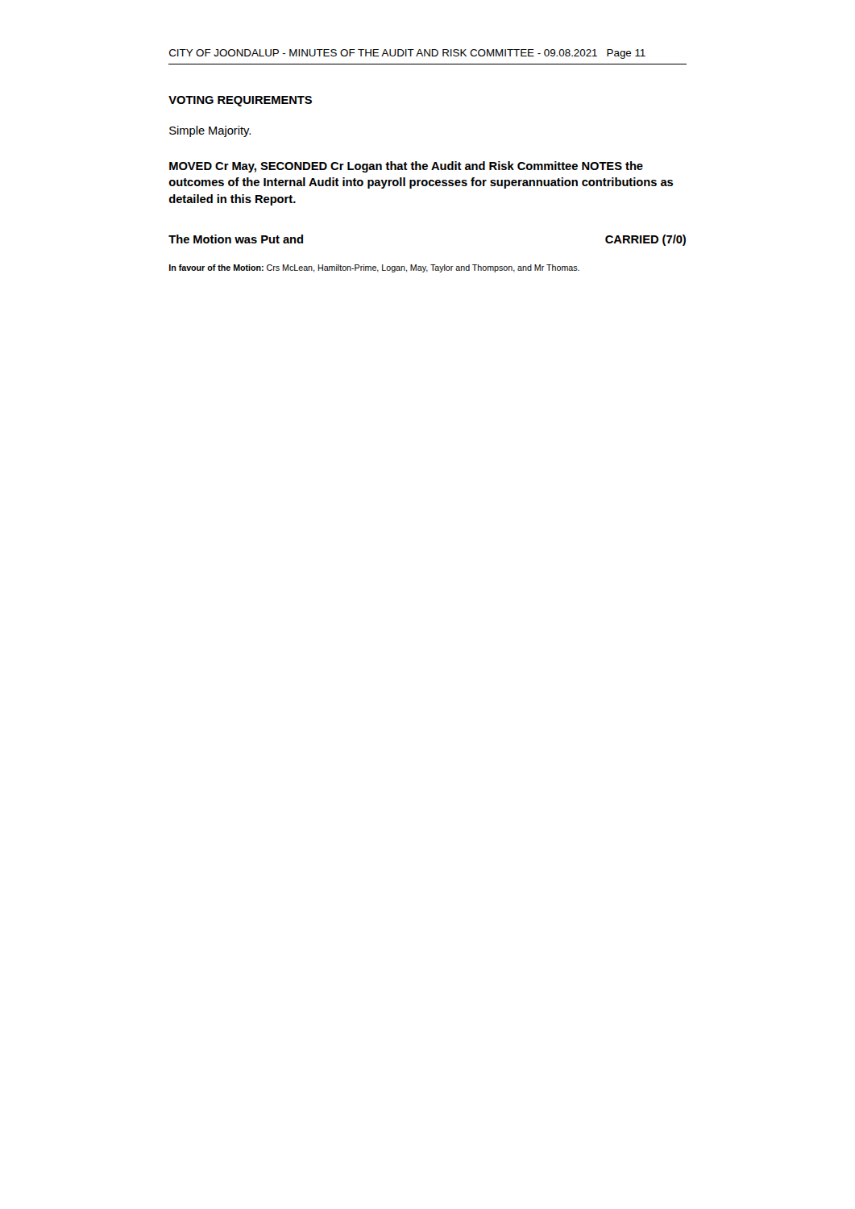CITY OF JOONDALUP - MINUTES OF THE AUDIT AND RISK COMMITTEE - 09.08.2021 Page 11
VOTING REQUIREMENTS
Simple Majority.
MOVED Cr May, SECONDED Cr Logan that the Audit and Risk Committee NOTES the outcomes of the Internal Audit into payroll processes for superannuation contributions as detailed in this Report.
The Motion was Put and CARRIED (7/0)
In favour of the Motion: Crs McLean, Hamilton-Prime, Logan, May, Taylor and Thompson, and Mr Thomas.